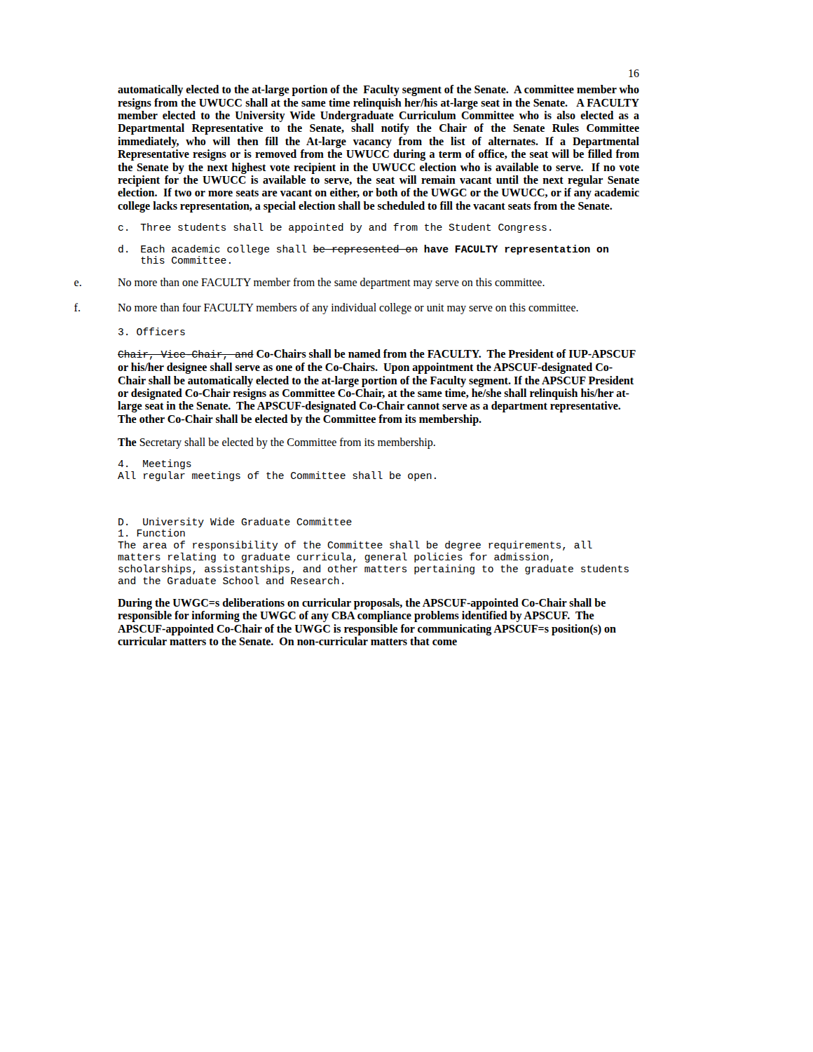16
automatically elected to the at-large portion of the Faculty segment of the Senate. A committee member who resigns from the UWUCC shall at the same time relinquish her/his at-large seat in the Senate. A FACULTY member elected to the University Wide Undergraduate Curriculum Committee who is also elected as a Departmental Representative to the Senate, shall notify the Chair of the Senate Rules Committee immediately, who will then fill the At-large vacancy from the list of alternates. If a Departmental Representative resigns or is removed from the UWUCC during a term of office, the seat will be filled from the Senate by the next highest vote recipient in the UWUCC election who is available to serve. If no vote recipient for the UWUCC is available to serve, the seat will remain vacant until the next regular Senate election. If two or more seats are vacant on either, or both of the UWGC or the UWUCC, or if any academic college lacks representation, a special election shall be scheduled to fill the vacant seats from the Senate.
c.
Three students shall be appointed by and from the Student Congress.
d.
Each academic college shall be represented on have FACULTY representation on this Committee.
e.
No more than one FACULTY member from the same department may serve on this committee.
f.
No more than four FACULTY members of any individual college or unit may serve on this committee.
3. Officers
Chair, Vice-Chair, and Co-Chairs shall be named from the FACULTY. The President of IUP-APSCUF or his/her designee shall serve as one of the Co-Chairs. Upon appointment the APSCUF-designated Co-Chair shall be automatically elected to the at-large portion of the Faculty segment. If the APSCUF President or designated Co-Chair resigns as Committee Co-Chair, at the same time, he/she shall relinquish his/her at-large seat in the Senate. The APSCUF-designated Co-Chair cannot serve as a department representative. The other Co-Chair shall be elected by the Committee from its membership.
The Secretary shall be elected by the Committee from its membership.
4. Meetings
All regular meetings of the Committee shall be open.
D. University Wide Graduate Committee
1. Function
The area of responsibility of the Committee shall be degree requirements, all matters relating to graduate curricula, general policies for admission, scholarships, assistantships, and other matters pertaining to the graduate students and the Graduate School and Research.
During the UWGC=s deliberations on curricular proposals, the APSCUF-appointed Co-Chair shall be responsible for informing the UWGC of any CBA compliance problems identified by APSCUF. The APSCUF-appointed Co-Chair of the UWGC is responsible for communicating APSCUF=s position(s) on curricular matters to the Senate. On non-curricular matters that come